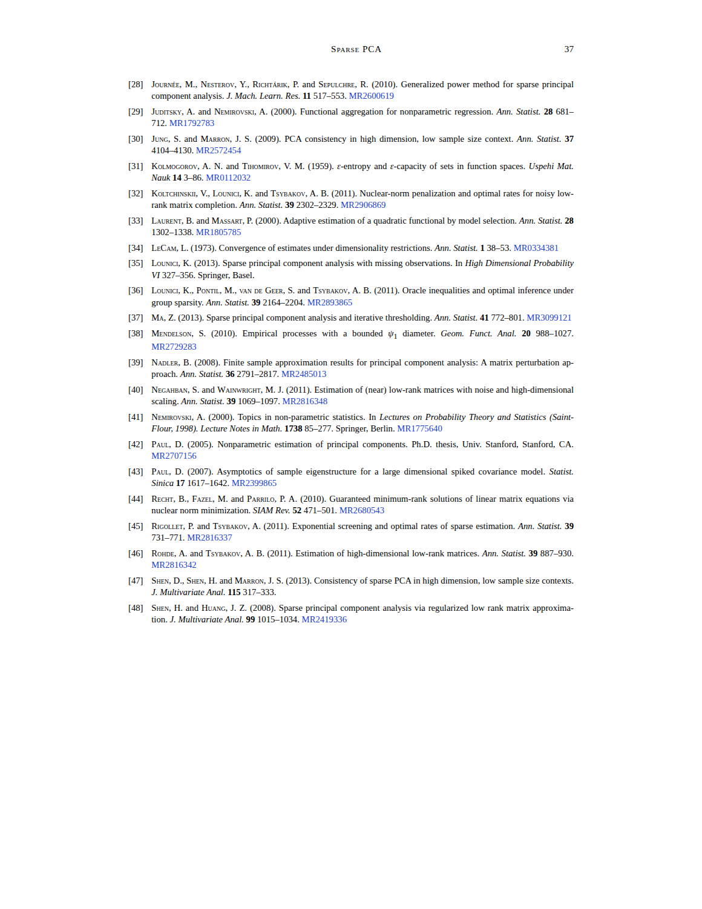Sparse PCA 37
[28] Journée, M., Nesterov, Y., Richtárik, P. and Sepulchre, R. (2010). Generalized power method for sparse principal component analysis. J. Mach. Learn. Res. 11 517–553. MR2600619
[29] Juditsky, A. and Nemirovski, A. (2000). Functional aggregation for nonparametric regression. Ann. Statist. 28 681–712. MR1792783
[30] Jung, S. and Marron, J. S. (2009). PCA consistency in high dimension, low sample size context. Ann. Statist. 37 4104–4130. MR2572454
[31] Kolmogorov, A. N. and Tihomirov, V. M. (1959). ε-entropy and ε-capacity of sets in function spaces. Uspehi Mat. Nauk 14 3–86. MR0112032
[32] Koltchinskii, V., Lounici, K. and Tsybakov, A. B. (2011). Nuclear-norm penalization and optimal rates for noisy low-rank matrix completion. Ann. Statist. 39 2302–2329. MR2906869
[33] Laurent, B. and Massart, P. (2000). Adaptive estimation of a quadratic functional by model selection. Ann. Statist. 28 1302–1338. MR1805785
[34] LeCam, L. (1973). Convergence of estimates under dimensionality restrictions. Ann. Statist. 1 38–53. MR0334381
[35] Lounici, K. (2013). Sparse principal component analysis with missing observations. In High Dimensional Probability VI 327–356. Springer, Basel.
[36] Lounici, K., Pontil, M., van de Geer, S. and Tsybakov, A. B. (2011). Oracle inequalities and optimal inference under group sparsity. Ann. Statist. 39 2164–2204. MR2893865
[37] Ma, Z. (2013). Sparse principal component analysis and iterative thresholding. Ann. Statist. 41 772–801. MR3099121
[38] Mendelson, S. (2010). Empirical processes with a bounded ψ1 diameter. Geom. Funct. Anal. 20 988–1027. MR2729283
[39] Nadler, B. (2008). Finite sample approximation results for principal component analysis: A matrix perturbation approach. Ann. Statist. 36 2791–2817. MR2485013
[40] Negahban, S. and Wainwright, M. J. (2011). Estimation of (near) low-rank matrices with noise and high-dimensional scaling. Ann. Statist. 39 1069–1097. MR2816348
[41] Nemirovski, A. (2000). Topics in non-parametric statistics. In Lectures on Probability Theory and Statistics (Saint-Flour, 1998). Lecture Notes in Math. 1738 85–277. Springer, Berlin. MR1775640
[42] Paul, D. (2005). Nonparametric estimation of principal components. Ph.D. thesis, Univ. Stanford, Stanford, CA. MR2707156
[43] Paul, D. (2007). Asymptotics of sample eigenstructure for a large dimensional spiked covariance model. Statist. Sinica 17 1617–1642. MR2399865
[44] Recht, B., Fazel, M. and Parrilo, P. A. (2010). Guaranteed minimum-rank solutions of linear matrix equations via nuclear norm minimization. SIAM Rev. 52 471–501. MR2680543
[45] Rigollet, P. and Tsybakov, A. (2011). Exponential screening and optimal rates of sparse estimation. Ann. Statist. 39 731–771. MR2816337
[46] Rohde, A. and Tsybakov, A. B. (2011). Estimation of high-dimensional low-rank matrices. Ann. Statist. 39 887–930. MR2816342
[47] Shen, D., Shen, H. and Marron, J. S. (2013). Consistency of sparse PCA in high dimension, low sample size contexts. J. Multivariate Anal. 115 317–333.
[48] Shen, H. and Huang, J. Z. (2008). Sparse principal component analysis via regularized low rank matrix approximation. J. Multivariate Anal. 99 1015–1034. MR2419336